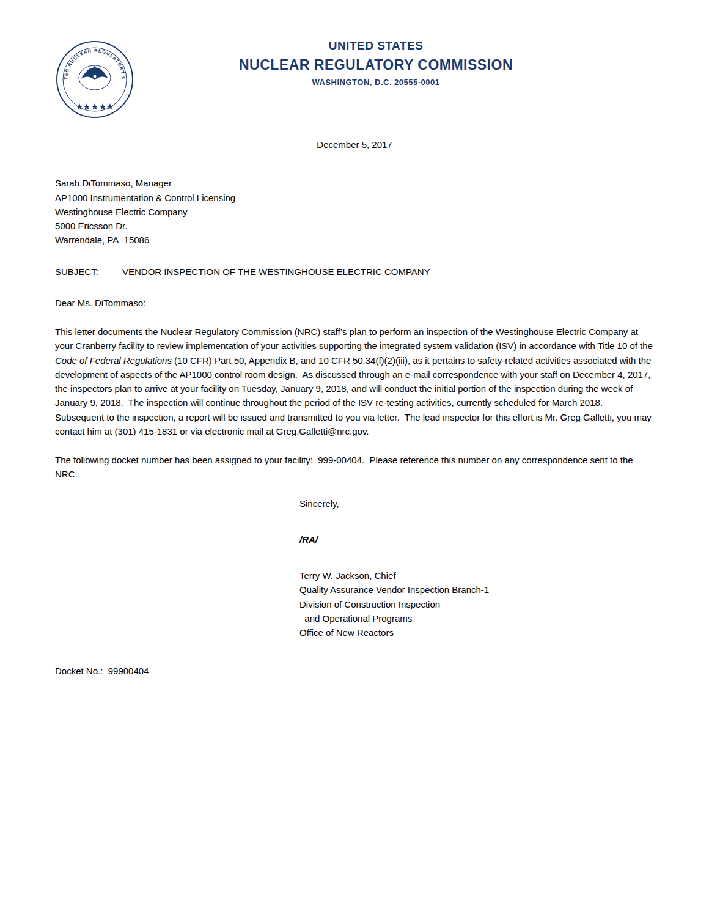UNITED STATES NUCLEAR REGULATORY COMMISSION
UNITED STATES
NUCLEAR REGULATORY COMMISSION
WASHINGTON, D.C. 20555-0001
December 5, 2017
Sarah DiTommaso, Manager
AP1000 Instrumentation & Control Licensing
Westinghouse Electric Company
5000 Ericsson Dr.
Warrendale, PA 15086
SUBJECT: VENDOR INSPECTION OF THE WESTINGHOUSE ELECTRIC COMPANY
Dear Ms. DiTommaso:
This letter documents the Nuclear Regulatory Commission (NRC) staff’s plan to perform an inspection of the Westinghouse Electric Company at your Cranberry facility to review implementation of your activities supporting the integrated system validation (ISV) in accordance with Title 10 of the Code of Federal Regulations (10 CFR) Part 50, Appendix B, and 10 CFR 50.34(f)(2)(iii), as it pertains to safety-related activities associated with the development of aspects of the AP1000 control room design. As discussed through an e-mail correspondence with your staff on December 4, 2017, the inspectors plan to arrive at your facility on Tuesday, January 9, 2018, and will conduct the initial portion of the inspection during the week of January 9, 2018. The inspection will continue throughout the period of the ISV re-testing activities, currently scheduled for March 2018. Subsequent to the inspection, a report will be issued and transmitted to you via letter. The lead inspector for this effort is Mr. Greg Galletti, you may contact him at (301) 415-1831 or via electronic mail at Greg.Galletti@nrc.gov.
The following docket number has been assigned to your facility: 999-00404. Please reference this number on any correspondence sent to the NRC.
Sincerely,
/RA/
Terry W. Jackson, Chief
Quality Assurance Vendor Inspection Branch-1
Division of Construction Inspection
and Operational Programs
Office of New Reactors
Docket No.: 99900404